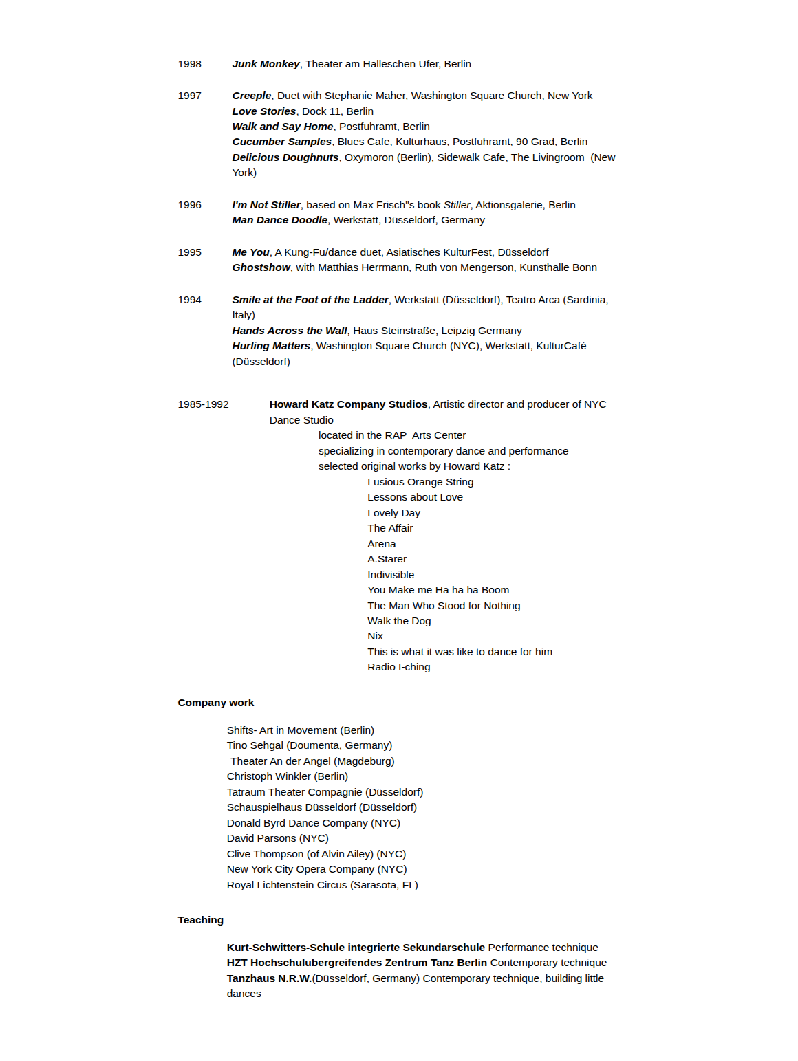1998
Junk Monkey, Theater am Halleschen Ufer, Berlin
1997
Creeple, Duet with Stephanie Maher, Washington Square Church, New York
Love Stories, Dock 11, Berlin
Walk and Say Home, Postfuhramt, Berlin
Cucumber Samples, Blues Cafe, Kulturhaus, Postfuhramt, 90 Grad, Berlin
Delicious Doughnuts, Oxymoron (Berlin), Sidewalk Cafe, The Livingroom (New York)
1996
I'm Not Stiller, based on Max Frisch"s book Stiller, Aktionsgalerie, Berlin
Man Dance Doodle, Werkstatt, Düsseldorf, Germany
1995
Me You, A Kung-Fu/dance duet, Asiatisches KulturFest, Düsseldorf
Ghostshow, with Matthias Herrmann, Ruth von Mengerson, Kunsthalle Bonn
1994
Smile at the Foot of the Ladder, Werkstatt (Düsseldorf), Teatro Arca (Sardinia, Italy)
Hands Across the Wall, Haus Steinstraße, Leipzig Germany
Hurling Matters, Washington Square Church (NYC), Werkstatt, KulturCafé (Düsseldorf)
1985-1992
Howard Katz Company Studios, Artistic director and producer of NYC Dance Studio
located in the RAP Arts Center
specializing in contemporary dance and performance
selected original works by Howard Katz :
Lusious Orange String
Lessons about Love
Lovely Day
The Affair
Arena
A.Starer
Indivisible
You Make me Ha ha ha Boom
The Man Who Stood for Nothing
Walk the Dog
Nix
This is what it was like to dance for him
Radio I-ching
Company work
Shifts- Art in Movement (Berlin)
Tino Sehgal (Doumenta, Germany)
Theater An der Angel (Magdeburg)
Christoph Winkler (Berlin)
Tatraum Theater Compagnie (Düsseldorf)
Schauspielhaus Düsseldorf (Düsseldorf)
Donald Byrd Dance Company (NYC)
David Parsons (NYC)
Clive Thompson (of Alvin Ailey) (NYC)
New York City Opera Company (NYC)
Royal Lichtenstein Circus (Sarasota, FL)
Teaching
Kurt-Schwitters-Schule integrierte Sekundarschule Performance technique
HZT Hochschulubergreifendes Zentrum Tanz Berlin Contemporary technique
Tanzhaus N.R.W.(Düsseldorf, Germany) Contemporary technique, building little dances